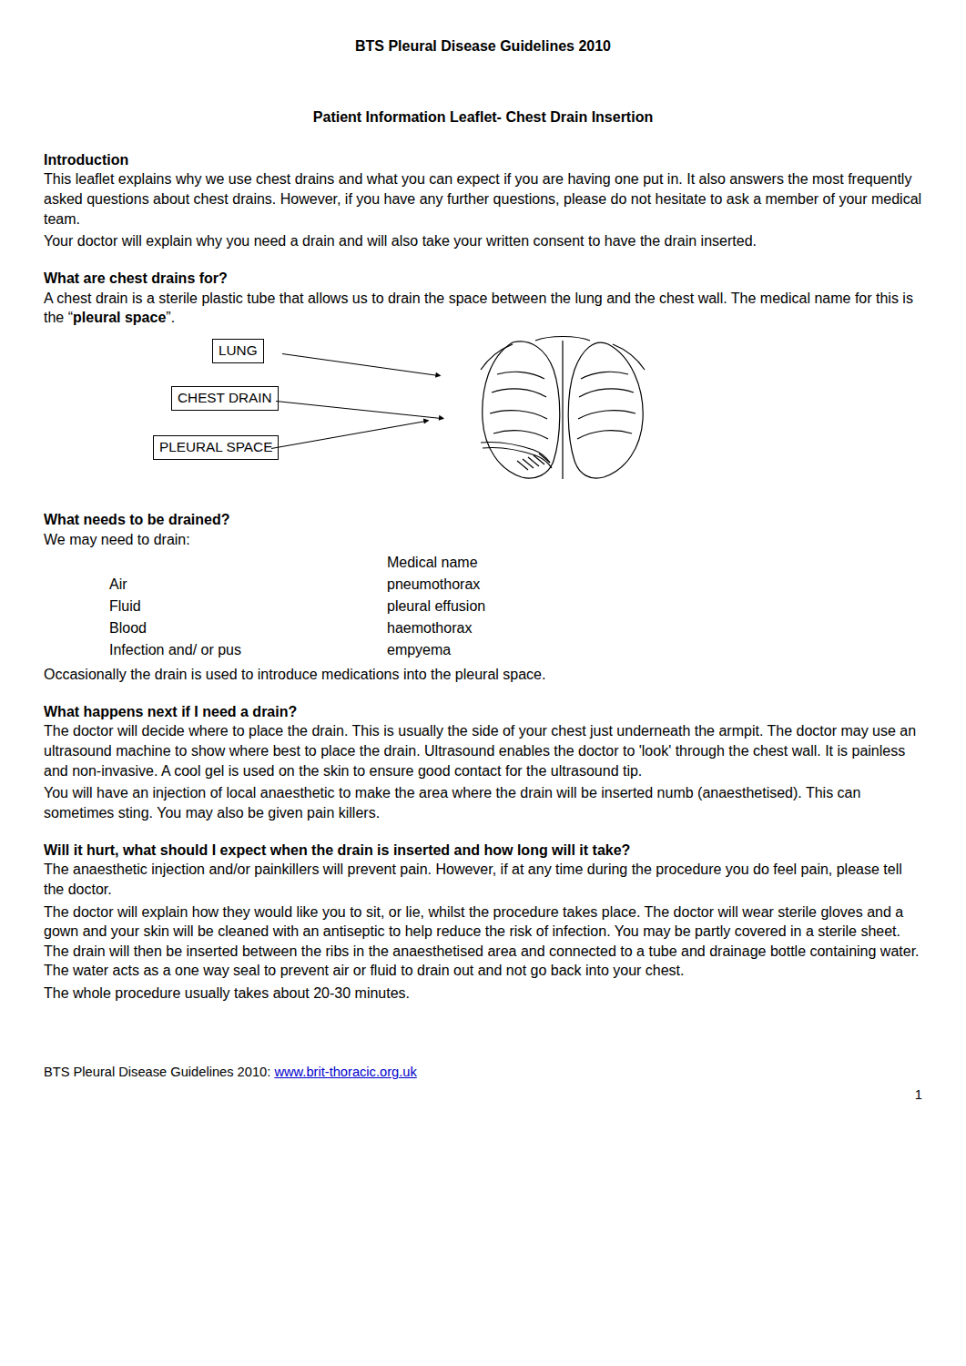BTS Pleural Disease Guidelines 2010
Patient Information Leaflet- Chest Drain Insertion
Introduction
This leaflet explains why we use chest drains and what you can expect if you are having one put in. It also answers the most frequently asked questions about chest drains. However, if you have any further questions, please do not hesitate to ask a member of your medical team.
Your doctor will explain why you need a drain and will also take your written consent to have the drain inserted.
What are chest drains for?
A chest drain is a sterile plastic tube that allows us to drain the space between the lung and the chest wall. The medical name for this is the “pleural space”.
LUNG CHEST DRAIN PLEURAL SPACE
What needs to be drained?
We may need to drain:
| | Medical name |
| Air | pneumothorax |
| Fluid | pleural effusion |
| Blood | haemothorax |
| Infection and/ or pus | empyema |
Occasionally the drain is used to introduce medications into the pleural space.
What happens next if I need a drain?
The doctor will decide where to place the drain. This is usually the side of your chest just underneath the armpit. The doctor may use an ultrasound machine to show where best to place the drain. Ultrasound enables the doctor to 'look' through the chest wall. It is painless and non-invasive. A cool gel is used on the skin to ensure good contact for the ultrasound tip.
You will have an injection of local anaesthetic to make the area where the drain will be inserted numb (anaesthetised). This can sometimes sting. You may also be given pain killers.
Will it hurt, what should I expect when the drain is inserted and how long will it take?
The anaesthetic injection and/or painkillers will prevent pain. However, if at any time during the procedure you do feel pain, please tell the doctor.
The doctor will explain how they would like you to sit, or lie, whilst the procedure takes place. The doctor will wear sterile gloves and a gown and your skin will be cleaned with an antiseptic to help reduce the risk of infection. You may be partly covered in a sterile sheet. The drain will then be inserted between the ribs in the anaesthetised area and connected to a tube and drainage bottle containing water. The water acts as a one way seal to prevent air or fluid to drain out and not go back into your chest.
The whole procedure usually takes about 20-30 minutes.
BTS Pleural Disease Guidelines 2010: www.brit-thoracic.org.uk
1